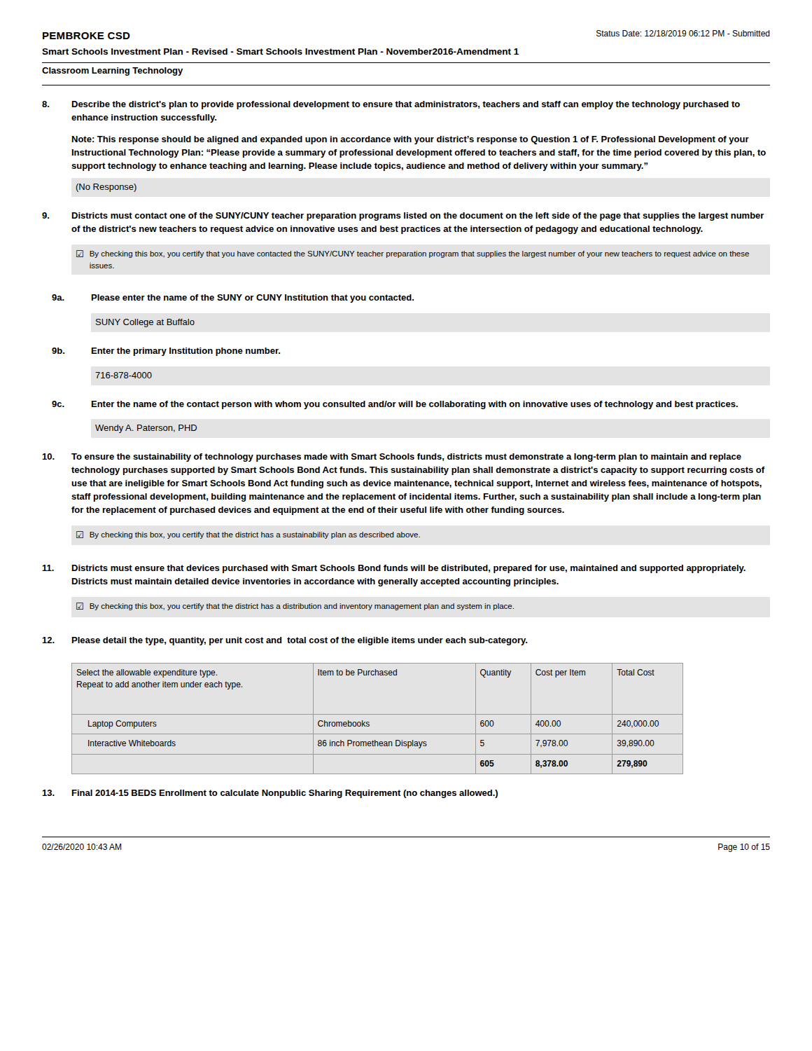PEMBROKE CSD
Status Date: 12/18/2019 06:12 PM - Submitted
Smart Schools Investment Plan - Revised - Smart Schools Investment Plan - November2016-Amendment 1
Classroom Learning Technology
8.
Describe the district's plan to provide professional development to ensure that administrators, teachers and staff can employ the technology purchased to enhance instruction successfully.
Note: This response should be aligned and expanded upon in accordance with your district’s response to Question 1 of F. Professional Development of your Instructional Technology Plan: “Please provide a summary of professional development offered to teachers and staff, for the time period covered by this plan, to support technology to enhance teaching and learning. Please include topics, audience and method of delivery within your summary.”
(No Response)
9.
Districts must contact one of the SUNY/CUNY teacher preparation programs listed on the document on the left side of the page that supplies the largest number of the district's new teachers to request advice on innovative uses and best practices at the intersection of pedagogy and educational technology.
☑ By checking this box, you certify that you have contacted the SUNY/CUNY teacher preparation program that supplies the largest number of your new teachers to request advice on these issues.
9a.
Please enter the name of the SUNY or CUNY Institution that you contacted.
SUNY College at Buffalo
9b.
Enter the primary Institution phone number.
716-878-4000
9c.
Enter the name of the contact person with whom you consulted and/or will be collaborating with on innovative uses of technology and best practices.
Wendy A. Paterson, PHD
10.
To ensure the sustainability of technology purchases made with Smart Schools funds, districts must demonstrate a long-term plan to maintain and replace technology purchases supported by Smart Schools Bond Act funds. This sustainability plan shall demonstrate a district's capacity to support recurring costs of use that are ineligible for Smart Schools Bond Act funding such as device maintenance, technical support, Internet and wireless fees, maintenance of hotspots, staff professional development, building maintenance and the replacement of incidental items. Further, such a sustainability plan shall include a long-term plan for the replacement of purchased devices and equipment at the end of their useful life with other funding sources.
☑ By checking this box, you certify that the district has a sustainability plan as described above.
11.
Districts must ensure that devices purchased with Smart Schools Bond funds will be distributed, prepared for use, maintained and supported appropriately. Districts must maintain detailed device inventories in accordance with generally accepted accounting principles.
☑ By checking this box, you certify that the district has a distribution and inventory management plan and system in place.
12.
Please detail the type, quantity, per unit cost and total cost of the eligible items under each sub-category.
| Select the allowable expenditure type. Repeat to add another item under each type. | Item to be Purchased | Quantity | Cost per Item | Total Cost |
| --- | --- | --- | --- | --- |
| Laptop Computers | Chromebooks | 600 | 400.00 | 240,000.00 |
| Interactive Whiteboards | 86 inch Promethean Displays | 5 | 7,978.00 | 39,890.00 |
| | | 605 | 8,378.00 | 279,890 |
13.
Final 2014-15 BEDS Enrollment to calculate Nonpublic Sharing Requirement (no changes allowed.)
02/26/2020 10:43 AM
Page 10 of 15